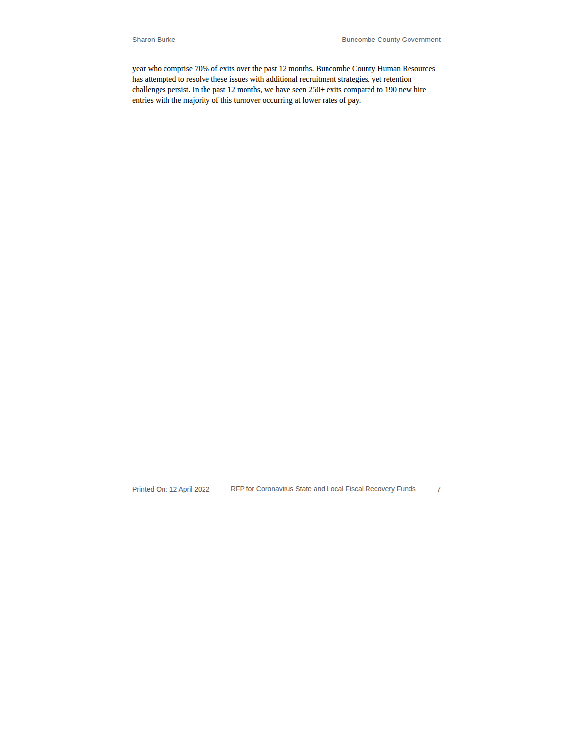Sharon Burke Buncombe County Government
year who comprise 70% of exits over the past 12 months. Buncombe County Human Resources has attempted to resolve these issues with additional recruitment strategies, yet retention challenges persist. In the past 12 months, we have seen 250+ exits compared to 190 new hire entries with the majority of this turnover occurring at lower rates of pay.
Printed On: 12 April 2022 RFP for Coronavirus State and Local Fiscal Recovery Funds 7